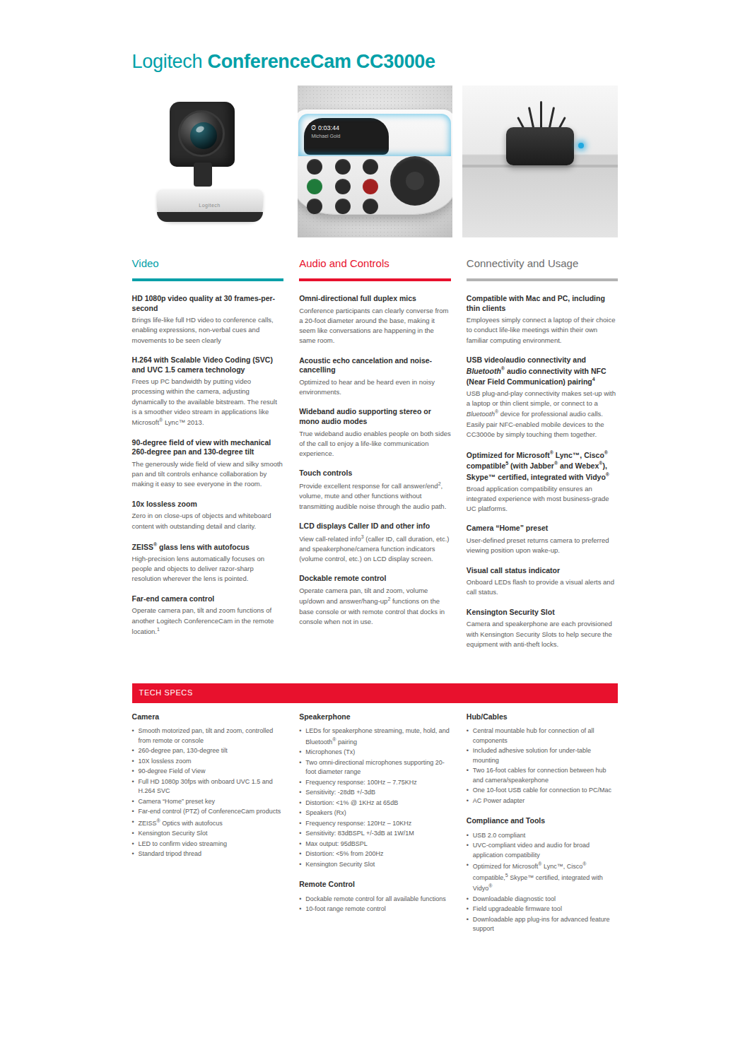Logitech ConferenceCam CC3000e
Logitech
⏱ 0:03:44
Michael Gold
Video
HD 1080p video quality at 30 frames-per-second
Brings life-like full HD video to conference calls, enabling expressions, non-verbal cues and movements to be seen clearly
H.264 with Scalable Video Coding (SVC) and UVC 1.5 camera technology
Frees up PC bandwidth by putting video processing within the camera, adjusting dynamically to the available bitstream. The result is a smoother video stream in applications like Microsoft® Lync™ 2013.
90-degree field of view with mechanical 260-degree pan and 130-degree tilt
The generously wide field of view and silky smooth pan and tilt controls enhance collaboration by making it easy to see everyone in the room.
10x lossless zoom
Zero in on close-ups of objects and whiteboard content with outstanding detail and clarity.
ZEISS® glass lens with autofocus
High-precision lens automatically focuses on people and objects to deliver razor-sharp resolution wherever the lens is pointed.
Far-end camera control
Operate camera pan, tilt and zoom functions of another Logitech ConferenceCam in the remote location.1
Audio and Controls
Omni-directional full duplex mics
Conference participants can clearly converse from a 20-foot diameter around the base, making it seem like conversations are happening in the same room.
Acoustic echo cancelation and noise-cancelling
Optimized to hear and be heard even in noisy environments.
Wideband audio supporting stereo or mono audio modes
True wideband audio enables people on both sides of the call to enjoy a life-like communication experience.
Touch controls
Provide excellent response for call answer/end2, volume, mute and other functions without transmitting audible noise through the audio path.
LCD displays Caller ID and other info
View call-related info3 (caller ID, call duration, etc.) and speakerphone/camera function indicators (volume control, etc.) on LCD display screen.
Dockable remote control
Operate camera pan, tilt and zoom, volume up/down and answer/hang-up2 functions on the base console or with remote control that docks in console when not in use.
Connectivity and Usage
Compatible with Mac and PC, including thin clients
Employees simply connect a laptop of their choice to conduct life-like meetings within their own familiar computing environment.
USB video/audio connectivity and Bluetooth® audio connectivity with NFC (Near Field Communication) pairing4
USB plug-and-play connectivity makes set-up with a laptop or thin client simple, or connect to a Bluetooth® device for professional audio calls. Easily pair NFC-enabled mobile devices to the CC3000e by simply touching them together.
Optimized for Microsoft® Lync™, Cisco® compatible5 (with Jabber® and Webex®), Skype™ certified, integrated with Vidyo®
Broad application compatibility ensures an integrated experience with most business-grade UC platforms.
Camera “Home” preset
User-defined preset returns camera to preferred viewing position upon wake-up.
Visual call status indicator
Onboard LEDs flash to provide a visual alerts and call status.
Kensington Security Slot
Camera and speakerphone are each provisioned with Kensington Security Slots to help secure the equipment with anti-theft locks.
TECH SPECS
Camera
Smooth motorized pan, tilt and zoom, controlled from remote or console
260-degree pan, 130-degree tilt
10X lossless zoom
90-degree Field of View
Full HD 1080p 30fps with onboard UVC 1.5 and H.264 SVC
Camera “Home” preset key
Far-end control (PTZ) of ConferenceCam products
ZEISS® Optics with autofocus
Kensington Security Slot
LED to confirm video streaming
Standard tripod thread
Speakerphone
LEDs for speakerphone streaming, mute, hold, and Bluetooth® pairing
Microphones (Tx)
Two omni-directional microphones supporting 20-foot diameter range
Frequency response: 100Hz – 7.75KHz
Sensitivity: -28dB +/-3dB
Distortion: <1% @ 1KHz at 65dB
Speakers (Rx)
Frequency response: 120Hz – 10KHz
Sensitivity: 83dBSPL +/-3dB at 1W/1M
Max output: 95dBSPL
Distortion: <5% from 200Hz
Kensington Security Slot
Remote Control
Dockable remote control for all available functions
10-foot range remote control
Hub/Cables
Central mountable hub for connection of all components
Included adhesive solution for under-table mounting
Two 16-foot cables for connection between hub and camera/speakerphone
One 10-foot USB cable for connection to PC/Mac
AC Power adapter
Compliance and Tools
USB 2.0 compliant
UVC-compliant video and audio for broad application compatibility
Optimized for Microsoft® Lync™, Cisco® compatible,5 Skype™ certified, integrated with Vidyo®
Downloadable diagnostic tool
Field upgradeable firmware tool
Downloadable app plug-ins for advanced feature support